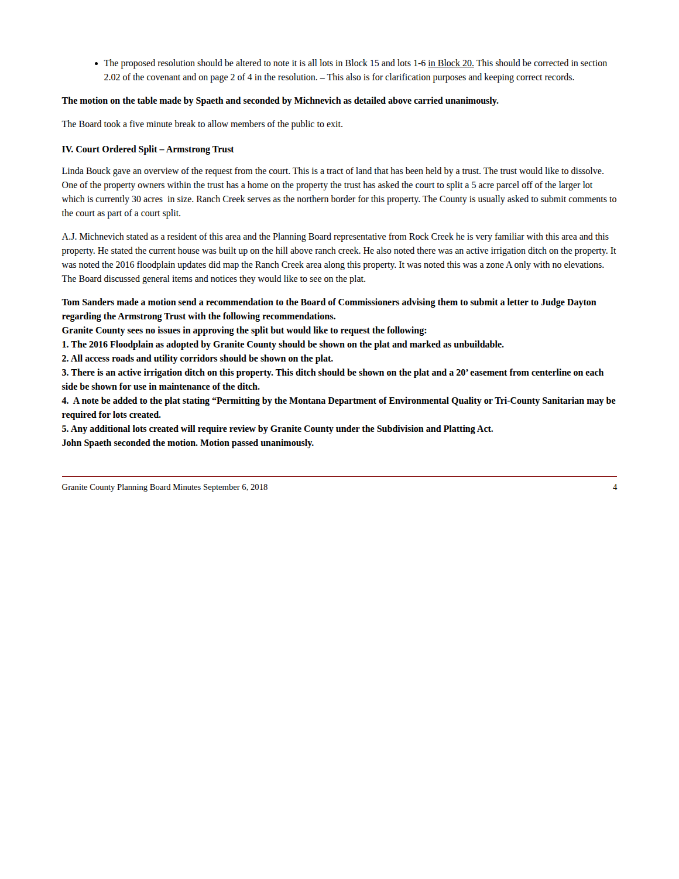The proposed resolution should be altered to note it is all lots in Block 15 and lots 1-6 in Block 20. This should be corrected in section 2.02 of the covenant and on page 2 of 4 in the resolution. – This also is for clarification purposes and keeping correct records.
The motion on the table made by Spaeth and seconded by Michnevich as detailed above carried unanimously.
The Board took a five minute break to allow members of the public to exit.
IV. Court Ordered Split – Armstrong Trust
Linda Bouck gave an overview of the request from the court. This is a tract of land that has been held by a trust. The trust would like to dissolve. One of the property owners within the trust has a home on the property the trust has asked the court to split a 5 acre parcel off of the larger lot which is currently 30 acres in size. Ranch Creek serves as the northern border for this property. The County is usually asked to submit comments to the court as part of a court split.
A.J. Michnevich stated as a resident of this area and the Planning Board representative from Rock Creek he is very familiar with this area and this property. He stated the current house was built up on the hill above ranch creek. He also noted there was an active irrigation ditch on the property. It was noted the 2016 floodplain updates did map the Ranch Creek area along this property. It was noted this was a zone A only with no elevations. The Board discussed general items and notices they would like to see on the plat.
Tom Sanders made a motion send a recommendation to the Board of Commissioners advising them to submit a letter to Judge Dayton regarding the Armstrong Trust with the following recommendations.
Granite County sees no issues in approving the split but would like to request the following:
1. The 2016 Floodplain as adopted by Granite County should be shown on the plat and marked as unbuildable.
2. All access roads and utility corridors should be shown on the plat.
3. There is an active irrigation ditch on this property. This ditch should be shown on the plat and a 20’ easement from centerline on each side be shown for use in maintenance of the ditch.
4. A note be added to the plat stating “Permitting by the Montana Department of Environmental Quality or Tri-County Sanitarian may be required for lots created.
5. Any additional lots created will require review by Granite County under the Subdivision and Platting Act.
John Spaeth seconded the motion. Motion passed unanimously.
Granite County Planning Board Minutes September 6, 2018 4